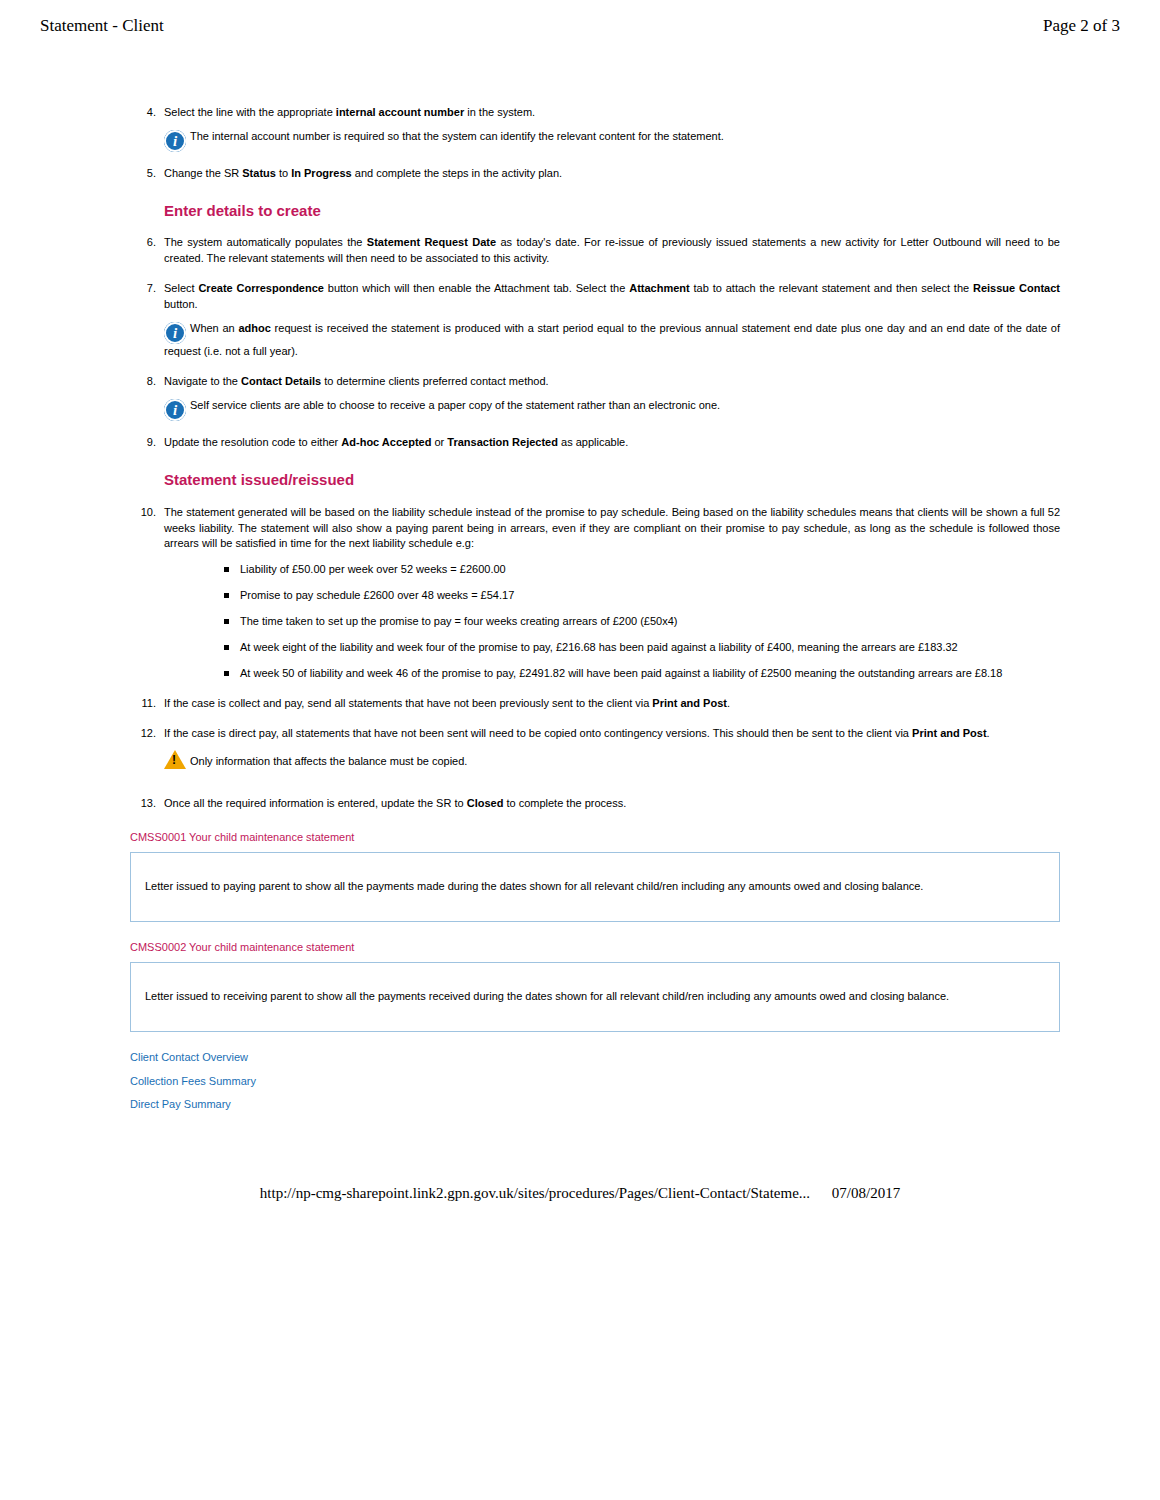Statement - Client
Page 2 of 3
Select the line with the appropriate internal account number in the system.
i The internal account number is required so that the system can identify the relevant content for the statement.
Change the SR Status to In Progress and complete the steps in the activity plan.
Enter details to create
The system automatically populates the Statement Request Date as today's date. For re-issue of previously issued statements a new activity for Letter Outbound will need to be created. The relevant statements will then need to be associated to this activity.
Select Create Correspondence button which will then enable the Attachment tab. Select the Attachment tab to attach the relevant statement and then select the Reissue Contact button.
i When an adhoc request is received the statement is produced with a start period equal to the previous annual statement end date plus one day and an end date of the date of request (i.e. not a full year).
Navigate to the Contact Details to determine clients preferred contact method.
i Self service clients are able to choose to receive a paper copy of the statement rather than an electronic one.
Update the resolution code to either Ad-hoc Accepted or Transaction Rejected as applicable.
Statement issued/reissued
The statement generated will be based on the liability schedule instead of the promise to pay schedule. Being based on the liability schedules means that clients will be shown a full 52 weeks liability. The statement will also show a paying parent being in arrears, even if they are compliant on their promise to pay schedule, as long as the schedule is followed those arrears will be satisfied in time for the next liability schedule e.g:
Liability of £50.00 per week over 52 weeks = £2600.00
Promise to pay schedule £2600 over 48 weeks = £54.17
The time taken to set up the promise to pay = four weeks creating arrears of £200 (£50x4)
At week eight of the liability and week four of the promise to pay, £216.68 has been paid against a liability of £400, meaning the arrears are £183.32
At week 50 of liability and week 46 of the promise to pay, £2491.82 will have been paid against a liability of £2500 meaning the outstanding arrears are £8.18
If the case is collect and pay, send all statements that have not been previously sent to the client via Print and Post.
If the case is direct pay, all statements that have not been sent will need to be copied onto contingency versions. This should then be sent to the client via Print and Post.
Only information that affects the balance must be copied.
Once all the required information is entered, update the SR to Closed to complete the process.
CMSS0001 Your child maintenance statement
Letter issued to paying parent to show all the payments made during the dates shown for all relevant child/ren including any amounts owed and closing balance.
CMSS0002 Your child maintenance statement
Letter issued to receiving parent to show all the payments received during the dates shown for all relevant child/ren including any amounts owed and closing balance.
Client Contact Overview Collection Fees Summary Direct Pay Summary
http://np-cmg-sharepoint.link2.gpn.gov.uk/sites/procedures/Pages/Client-Contact/Stateme... 07/08/2017